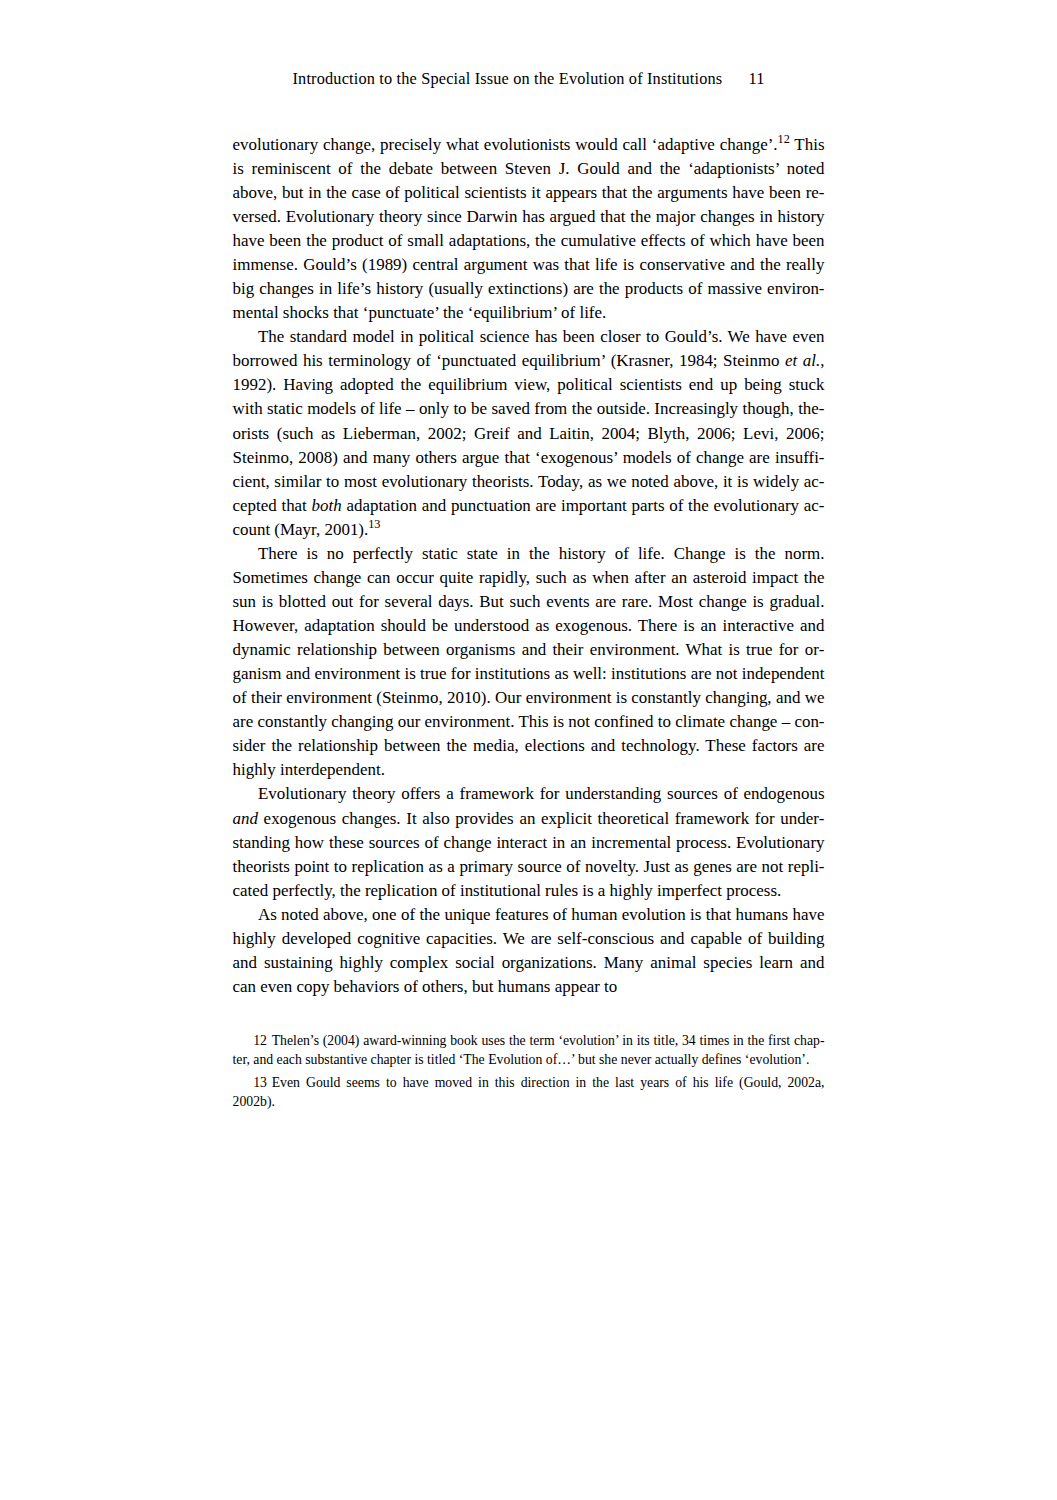Introduction to the Special Issue on the Evolution of Institutions11
evolutionary change, precisely what evolutionists would call ‘adaptive change’.12 This is reminiscent of the debate between Steven J. Gould and the ‘adaptionists’ noted above, but in the case of political scientists it appears that the arguments have been reversed. Evolutionary theory since Darwin has argued that the major changes in history have been the product of small adaptations, the cumulative effects of which have been immense. Gould’s (1989) central argument was that life is conservative and the really big changes in life’s history (usually extinctions) are the products of massive environmental shocks that ‘punctuate’ the ‘equilibrium’ of life.
The standard model in political science has been closer to Gould’s. We have even borrowed his terminology of ‘punctuated equilibrium’ (Krasner, 1984; Steinmo et al., 1992). Having adopted the equilibrium view, political scientists end up being stuck with static models of life – only to be saved from the outside. Increasingly though, theorists (such as Lieberman, 2002; Greif and Laitin, 2004; Blyth, 2006; Levi, 2006; Steinmo, 2008) and many others argue that ‘exogenous’ models of change are insufficient, similar to most evolutionary theorists. Today, as we noted above, it is widely accepted that both adaptation and punctuation are important parts of the evolutionary account (Mayr, 2001).13
There is no perfectly static state in the history of life. Change is the norm. Sometimes change can occur quite rapidly, such as when after an asteroid impact the sun is blotted out for several days. But such events are rare. Most change is gradual. However, adaptation should be understood as exogenous. There is an interactive and dynamic relationship between organisms and their environment. What is true for organism and environment is true for institutions as well: institutions are not independent of their environment (Steinmo, 2010). Our environment is constantly changing, and we are constantly changing our environment. This is not confined to climate change – consider the relationship between the media, elections and technology. These factors are highly interdependent.
Evolutionary theory offers a framework for understanding sources of endogenous and exogenous changes. It also provides an explicit theoretical framework for understanding how these sources of change interact in an incremental process. Evolutionary theorists point to replication as a primary source of novelty. Just as genes are not replicated perfectly, the replication of institutional rules is a highly imperfect process.
As noted above, one of the unique features of human evolution is that humans have highly developed cognitive capacities. We are self-conscious and capable of building and sustaining highly complex social organizations. Many animal species learn and can even copy behaviors of others, but humans appear to
12 Thelen’s (2004) award-winning book uses the term ‘evolution’ in its title, 34 times in the first chapter, and each substantive chapter is titled ‘The Evolution of…’ but she never actually defines ‘evolution’.
13 Even Gould seems to have moved in this direction in the last years of his life (Gould, 2002a, 2002b).